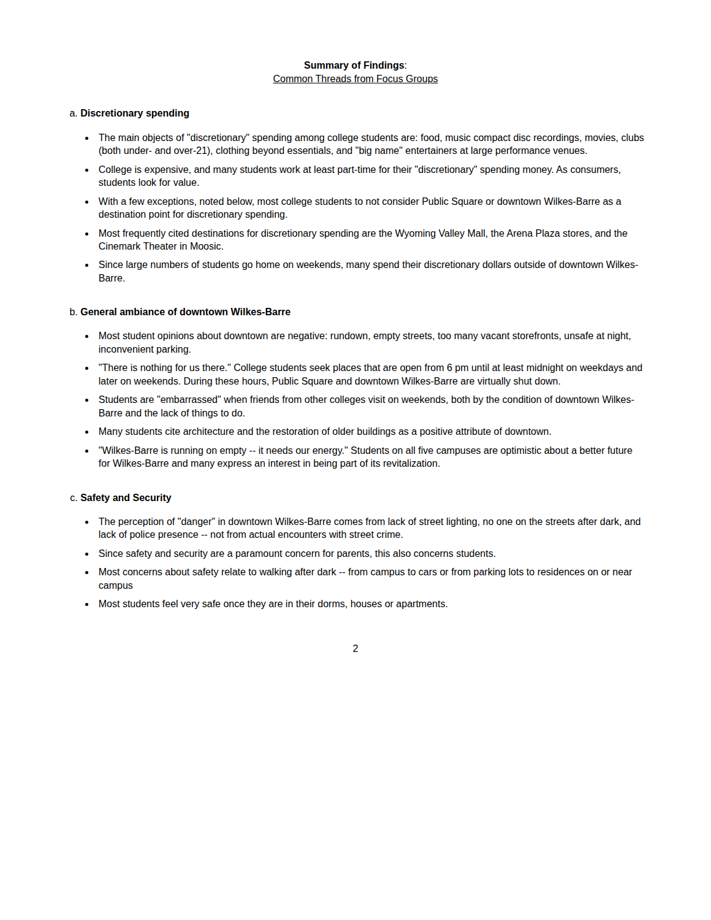Summary of Findings:
Common Threads from Focus Groups
Discretionary spending
The main objects of "discretionary" spending among college students are: food, music compact disc recordings, movies, clubs (both under- and over-21), clothing beyond essentials, and "big name" entertainers at large performance venues.
College is expensive, and many students work at least part-time for their "discretionary" spending money. As consumers, students look for value.
With a few exceptions, noted below, most college students to not consider Public Square or downtown Wilkes-Barre as a destination point for discretionary spending.
Most frequently cited destinations for discretionary spending are the Wyoming Valley Mall, the Arena Plaza stores, and the Cinemark Theater in Moosic.
Since large numbers of students go home on weekends, many spend their discretionary dollars outside of downtown Wilkes-Barre.
General ambiance of downtown Wilkes-Barre
Most student opinions about downtown are negative: rundown, empty streets, too many vacant storefronts, unsafe at night, inconvenient parking.
"There is nothing for us there." College students seek places that are open from 6 pm until at least midnight on weekdays and later on weekends. During these hours, Public Square and downtown Wilkes-Barre are virtually shut down.
Students are "embarrassed" when friends from other colleges visit on weekends, both by the condition of downtown Wilkes-Barre and the lack of things to do.
Many students cite architecture and the restoration of older buildings as a positive attribute of downtown.
"Wilkes-Barre is running on empty -- it needs our energy." Students on all five campuses are optimistic about a better future for Wilkes-Barre and many express an interest in being part of its revitalization.
Safety and Security
The perception of "danger" in downtown Wilkes-Barre comes from lack of street lighting, no one on the streets after dark, and lack of police presence -- not from actual encounters with street crime.
Since safety and security are a paramount concern for parents, this also concerns students.
Most concerns about safety relate to walking after dark -- from campus to cars or from parking lots to residences on or near campus
Most students feel very safe once they are in their dorms, houses or apartments.
2